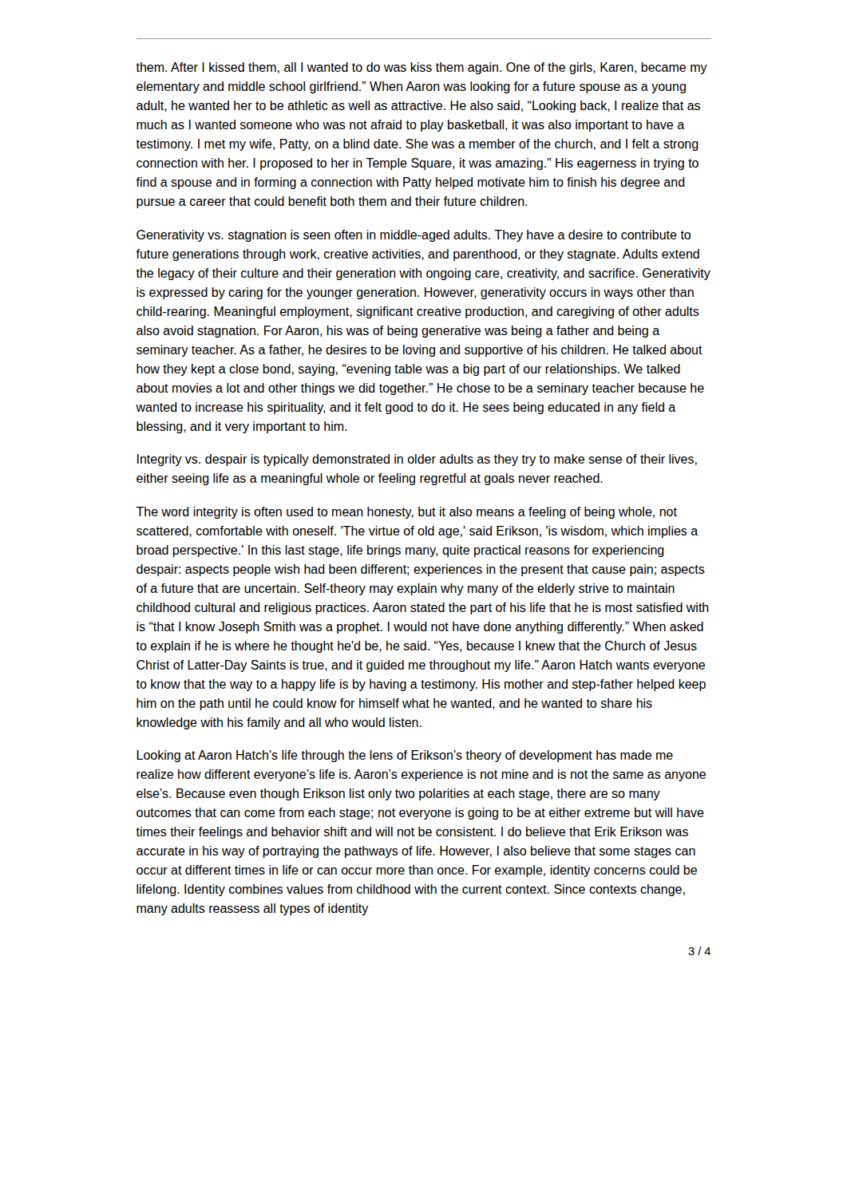them. After I kissed them, all I wanted to do was kiss them again. One of the girls, Karen, became my elementary and middle school girlfriend.” When Aaron was looking for a future spouse as a young adult, he wanted her to be athletic as well as attractive. He also said, “Looking back, I realize that as much as I wanted someone who was not afraid to play basketball, it was also important to have a testimony. I met my wife, Patty, on a blind date. She was a member of the church, and I felt a strong connection with her. I proposed to her in Temple Square, it was amazing.” His eagerness in trying to find a spouse and in forming a connection with Patty helped motivate him to finish his degree and pursue a career that could benefit both them and their future children.
Generativity vs. stagnation is seen often in middle-aged adults. They have a desire to contribute to future generations through work, creative activities, and parenthood, or they stagnate. Adults extend the legacy of their culture and their generation with ongoing care, creativity, and sacrifice. Generativity is expressed by caring for the younger generation. However, generativity occurs in ways other than child-rearing. Meaningful employment, significant creative production, and caregiving of other adults also avoid stagnation. For Aaron, his was of being generative was being a father and being a seminary teacher. As a father, he desires to be loving and supportive of his children. He talked about how they kept a close bond, saying, “evening table was a big part of our relationships. We talked about movies a lot and other things we did together.” He chose to be a seminary teacher because he wanted to increase his spirituality, and it felt good to do it. He sees being educated in any field a blessing, and it very important to him.
Integrity vs. despair is typically demonstrated in older adults as they try to make sense of their lives, either seeing life as a meaningful whole or feeling regretful at goals never reached.
The word integrity is often used to mean honesty, but it also means a feeling of being whole, not scattered, comfortable with oneself. 'The virtue of old age,' said Erikson, 'is wisdom, which implies a broad perspective.' In this last stage, life brings many, quite practical reasons for experiencing despair: aspects people wish had been different; experiences in the present that cause pain; aspects of a future that are uncertain. Self-theory may explain why many of the elderly strive to maintain childhood cultural and religious practices. Aaron stated the part of his life that he is most satisfied with is “that I know Joseph Smith was a prophet. I would not have done anything differently.” When asked to explain if he is where he thought he'd be, he said. “Yes, because I knew that the Church of Jesus Christ of Latter-Day Saints is true, and it guided me throughout my life.” Aaron Hatch wants everyone to know that the way to a happy life is by having a testimony. His mother and step-father helped keep him on the path until he could know for himself what he wanted, and he wanted to share his knowledge with his family and all who would listen.
Looking at Aaron Hatch’s life through the lens of Erikson’s theory of development has made me realize how different everyone’s life is. Aaron’s experience is not mine and is not the same as anyone else’s. Because even though Erikson list only two polarities at each stage, there are so many outcomes that can come from each stage; not everyone is going to be at either extreme but will have times their feelings and behavior shift and will not be consistent. I do believe that Erik Erikson was accurate in his way of portraying the pathways of life. However, I also believe that some stages can occur at different times in life or can occur more than once. For example, identity concerns could be lifelong. Identity combines values from childhood with the current context. Since contexts change, many adults reassess all types of identity
3 / 4